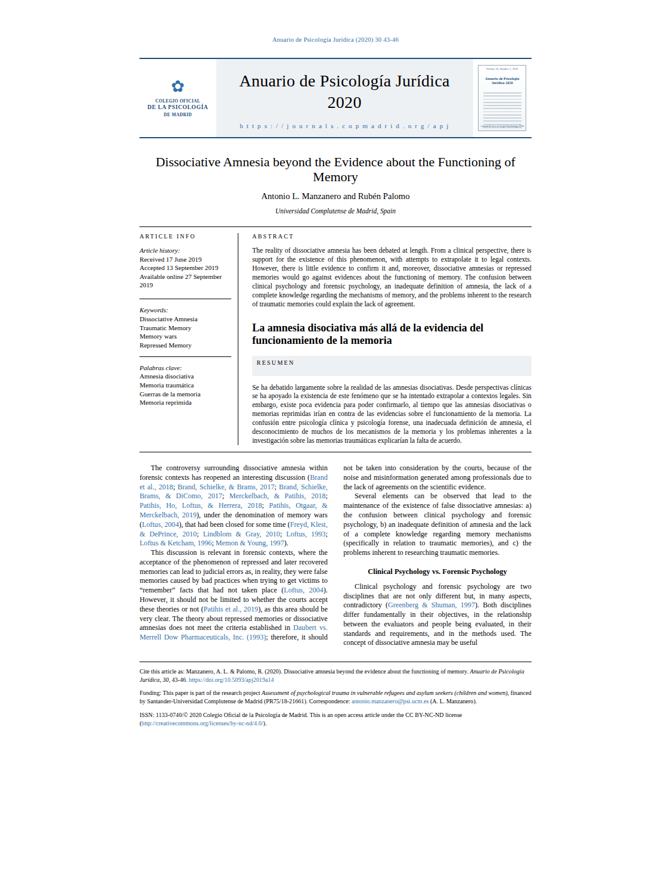Anuario de Psicología Jurídica (2020) 30 43-46
✿ Colegio Oficial de la Psicología de Madrid
Anuario de Psicología Jurídica 2020
h t t p s : / / j o u r n a l s . c o p m a d r i d . o r g / a p j
Volume 30, Number 1, 2020
Anuario de Psicología Jurídica 2020
Annual Review of Legal Psychology 2020
Dissociative Amnesia beyond the Evidence about the Functioning of Memory
Antonio L. Manzanero and Rubén Palomo
Universidad Complutense de Madrid, Spain
Article info
Article history:
Received 17 June 2019
Accepted 13 September 2019
Available online 27 September 2019
Keywords:
Dissociative Amnesia
Traumatic Memory
Memory wars
Repressed Memory
Palabras clave:
Amnesia disociativa
Memoria traumática
Guerras de la memoria
Memoria reprimida
Abstract
The reality of dissociative amnesia has been debated at length. From a clinical perspective, there is support for the existence of this phenomenon, with attempts to extrapolate it to legal contexts. However, there is little evidence to confirm it and, moreover, dissociative amnesias or repressed memories would go against evidences about the functioning of memory. The confusion between clinical psychology and forensic psychology, an inadequate definition of amnesia, the lack of a complete knowledge regarding the mechanisms of memory, and the problems inherent to the research of traumatic memories could explain the lack of agreement.
La amnesia disociativa más allá de la evidencia del funcionamiento de la memoria
Resumen
Se ha debatido largamente sobre la realidad de las amnesias disociativas. Desde perspectivas clínicas se ha apoyado la existencia de este fenómeno que se ha intentado extrapolar a contextos legales. Sin embargo, existe poca evidencia para poder confirmarlo, al tiempo que las amnesias disociativas o memorias reprimidas irían en contra de las evidencias sobre el funcionamiento de la memoria. La confusión entre psicología clínica y psicología forense, una inadecuada definición de amnesia, el desconocimiento de muchos de los mecanismos de la memoria y los problemas inherentes a la investigación sobre las memorias traumáticas explicarían la falta de acuerdo.
The controversy surrounding dissociative amnesia within forensic contexts has reopened an interesting discussion (Brand et al., 2018; Brand, Schielke, & Brams, 2017; Brand, Schielke, Brams, & DiComo, 2017; Merckelbach, & Patihis, 2018; Patihis, Ho, Loftus, & Herrera, 2018; Patihis, Otgaar, & Merckelbach, 2019), under the denomination of memory wars (Loftus, 2004), that had been closed for some time (Freyd, Klest, & DePrince, 2010; Lindblom & Gray, 2010; Loftus, 1993; Loftus & Ketcham, 1996; Memon & Young, 1997).
This discussion is relevant in forensic contexts, where the acceptance of the phenomenon of repressed and later recovered memories can lead to judicial errors as, in reality, they were false memories caused by bad practices when trying to get victims to “remember” facts that had not taken place (Loftus, 2004). However, it should not be limited to whether the courts accept these theories or not (Patihis et al., 2019), as this area should be very clear. The theory about repressed memories or dissociative amnesias does not meet the criteria established in Daubert vs. Merrell Dow Pharmaceuticals, Inc. (1993); therefore, it should not be taken into consideration by the courts, because of the noise and misinformation generated among professionals due to the lack of agreements on the scientific evidence.
Several elements can be observed that lead to the maintenance of the existence of false dissociative amnesias: a) the confusion between clinical psychology and forensic psychology, b) an inadequate definition of amnesia and the lack of a complete knowledge regarding memory mechanisms (specifically in relation to traumatic memories), and c) the problems inherent to researching traumatic memories.
Clinical Psychology vs. Forensic Psychology
Clinical psychology and forensic psychology are two disciplines that are not only different but, in many aspects, contradictory (Greenberg & Shuman, 1997). Both disciplines differ fundamentally in their objectives, in the relationship between the evaluators and people being evaluated, in their standards and requirements, and in the methods used. The concept of dissociative amnesia may be useful
Cite this article as: Manzanero, A. L. & Palomo, R. (2020). Dissociative amnesia beyond the evidence about the functioning of memory. Anuario de Psicología Jurídica, 30, 43-46. https://doi.org/10.5093/apj2019a14
Funding: This paper is part of the research project Assessment of psychological trauma in vulnerable refugees and asylum seekers (children and women), financed by Santander-Universidad Complutense de Madrid (PR75/18-21661). Correspondence: antonio.manzanero@psi.ucm.es (A. L. Manzanero).
ISSN: 1133-0740/© 2020 Colegio Oficial de la Psicología de Madrid. This is an open access article under the CC BY-NC-ND license (http://creativecommons.org/licenses/by-nc-nd/4.0/).